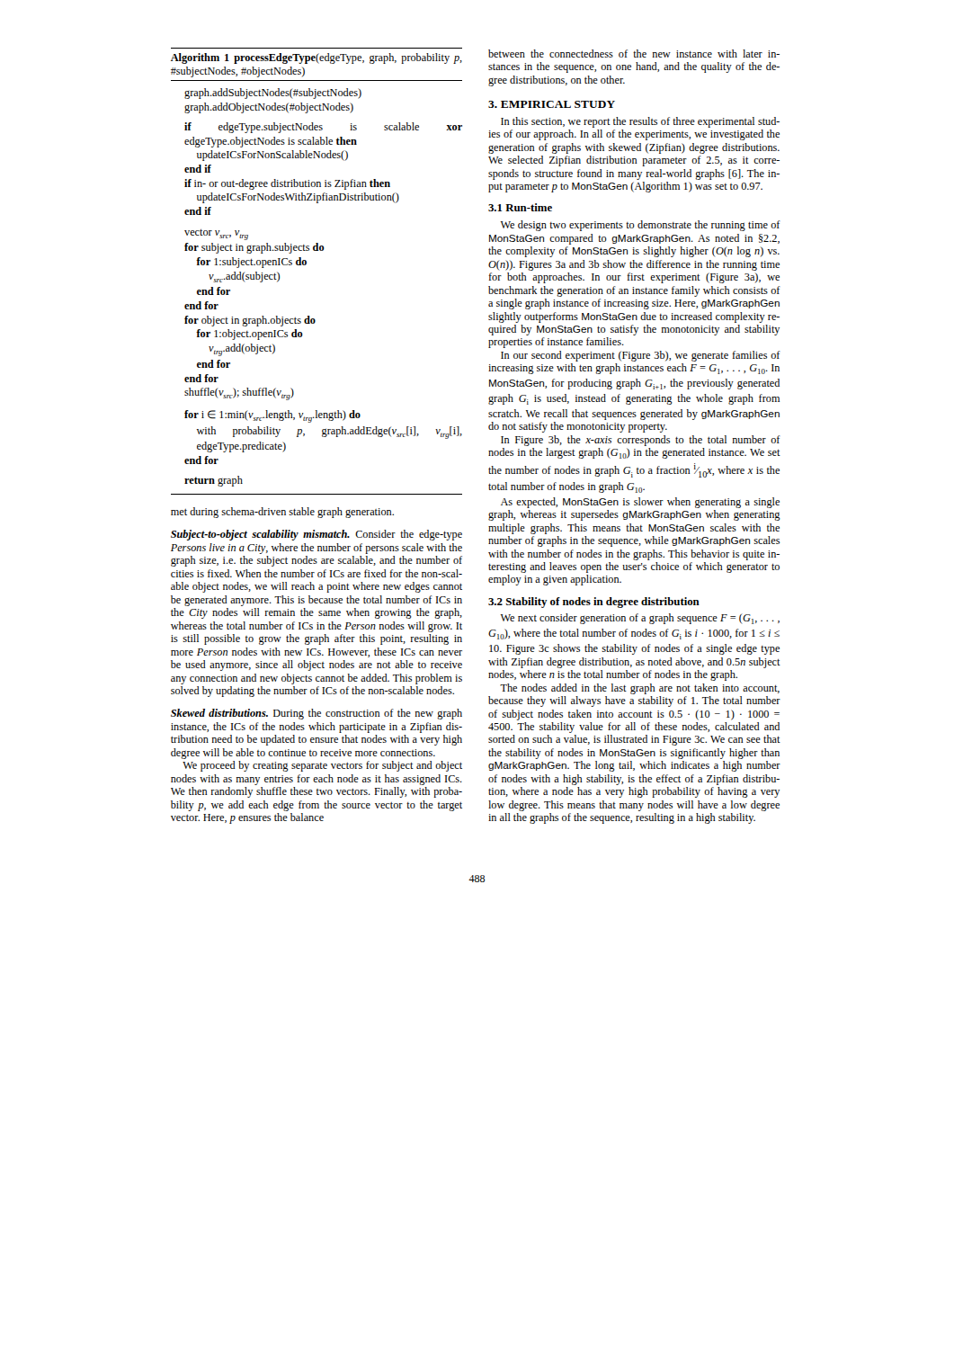Algorithm 1 processEdgeType(edgeType, graph, probability p, #subjectNodes, #objectNodes)
graph.addSubjectNodes(#subjectNodes)
graph.addObjectNodes(#objectNodes)
if edgeType.subjectNodes is scalable xor edgeType.objectNodes is scalable then
updateICsForNonScalableNodes()
end if
if in- or out-degree distribution is Zipfian then
updateICsForNodesWithZipfianDistribution()
end if
vector vsrc, vtrg
for subject in graph.subjects do
for 1:subject.openICs do
vsrc.add(subject)
end for
end for
for object in graph.objects do
for 1:object.openICs do
vtrg.add(object)
end for
end for
shuffle(vsrc); shuffle(vtrg)
for i ∈ 1:min(vsrc.length, vtrg.length) do
with probability p, graph.addEdge(vsrc[i], vtrg[i], edgeType.predicate)
end for
return graph
met during schema-driven stable graph generation.
Subject-to-object scalability mismatch. Consider the edge-type Persons live in a City, where the number of persons scale with the graph size, i.e. the subject nodes are scalable, and the number of cities is fixed. When the number of ICs are fixed for the non-scalable object nodes, we will reach a point where new edges cannot be generated anymore. This is because the total number of ICs in the City nodes will remain the same when growing the graph, whereas the total number of ICs in the Person nodes will grow. It is still possible to grow the graph after this point, resulting in more Person nodes with new ICs. However, these ICs can never be used anymore, since all object nodes are not able to receive any connection and new objects cannot be added. This problem is solved by updating the number of ICs of the non-scalable nodes.
Skewed distributions. During the construction of the new graph instance, the ICs of the nodes which participate in a Zipfian distribution need to be updated to ensure that nodes with a very high degree will be able to continue to receive more connections.
We proceed by creating separate vectors for subject and object nodes with as many entries for each node as it has assigned ICs. We then randomly shuffle these two vectors. Finally, with probability p, we add each edge from the source vector to the target vector. Here, p ensures the balance
between the connectedness of the new instance with later instances in the sequence, on one hand, and the quality of the degree distributions, on the other.
3. EMPIRICAL STUDY
In this section, we report the results of three experimental studies of our approach. In all of the experiments, we investigated the generation of graphs with skewed (Zipfian) degree distributions. We selected Zipfian distribution parameter of 2.5, as it corresponds to structure found in many real-world graphs [6]. The input parameter p to MonStaGen (Algorithm 1) was set to 0.97.
3.1 Run-time
We design two experiments to demonstrate the running time of MonStaGen compared to gMarkGraphGen. As noted in §2.2, the complexity of MonStaGen is slightly higher (O(n log n) vs. O(n)). Figures 3a and 3b show the difference in the running time for both approaches. In our first experiment (Figure 3a), we benchmark the generation of an instance family which consists of a single graph instance of increasing size. Here, gMarkGraphGen slightly outperforms MonStaGen due to increased complexity required by MonStaGen to satisfy the monotonicity and stability properties of instance families.
In our second experiment (Figure 3b), we generate families of increasing size with ten graph instances each F = G 1, . . . , G 10. In MonStaGen, for producing graph Gi+1, the previously generated graph Gi is used, instead of generating the whole graph from scratch. We recall that sequences generated by gMarkGraphGen do not satisfy the monotonicity property.
In Figure 3b, the x-axis corresponds to the total number of nodes in the largest graph (G 10) in the generated instance. We set the number of nodes in graph Gi to a fraction i⁄10x, where x is the total number of nodes in graph G 10.
As expected, MonStaGen is slower when generating a single graph, whereas it supersedes gMarkGraphGen when generating multiple graphs. This means that MonStaGen scales with the number of graphs in the sequence, while gMarkGraphGen scales with the number of nodes in the graphs. This behavior is quite interesting and leaves open the user's choice of which generator to employ in a given application.
3.2 Stability of nodes in degree distribution
We next consider generation of a graph sequence F = (G 1, . . . , G 10), where the total number of nodes of Gi is i · 1000, for 1 ≤ i ≤ 10. Figure 3c shows the stability of nodes of a single edge type with Zipfian degree distribution, as noted above, and 0.5n subject nodes, where n is the total number of nodes in the graph.
The nodes added in the last graph are not taken into account, because they will always have a stability of 1. The total number of subject nodes taken into account is 0.5 · (10 − 1) · 1000 = 4500. The stability value for all of these nodes, calculated and sorted on such a value, is illustrated in Figure 3c. We can see that the stability of nodes in MonStaGen is significantly higher than gMarkGraphGen. The long tail, which indicates a high number of nodes with a high stability, is the effect of a Zipfian distribution, where a node has a very high probability of having a very low degree. This means that many nodes will have a low degree in all the graphs of the sequence, resulting in a high stability.
488